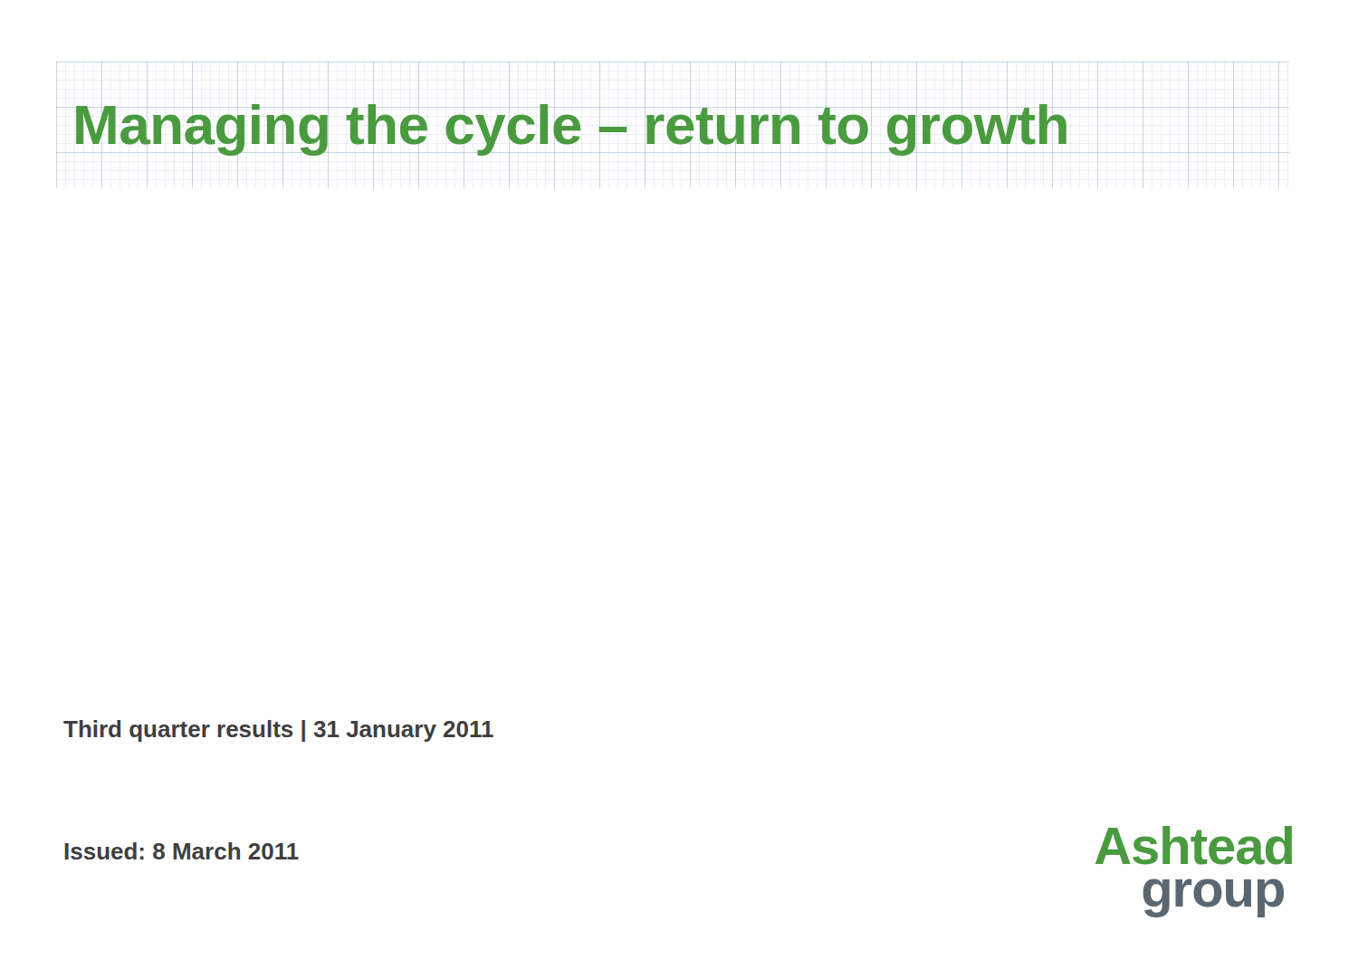Managing the cycle – return to growth
Third quarter results | 31 January 2011
Issued: 8 March 2011
Ashtead group